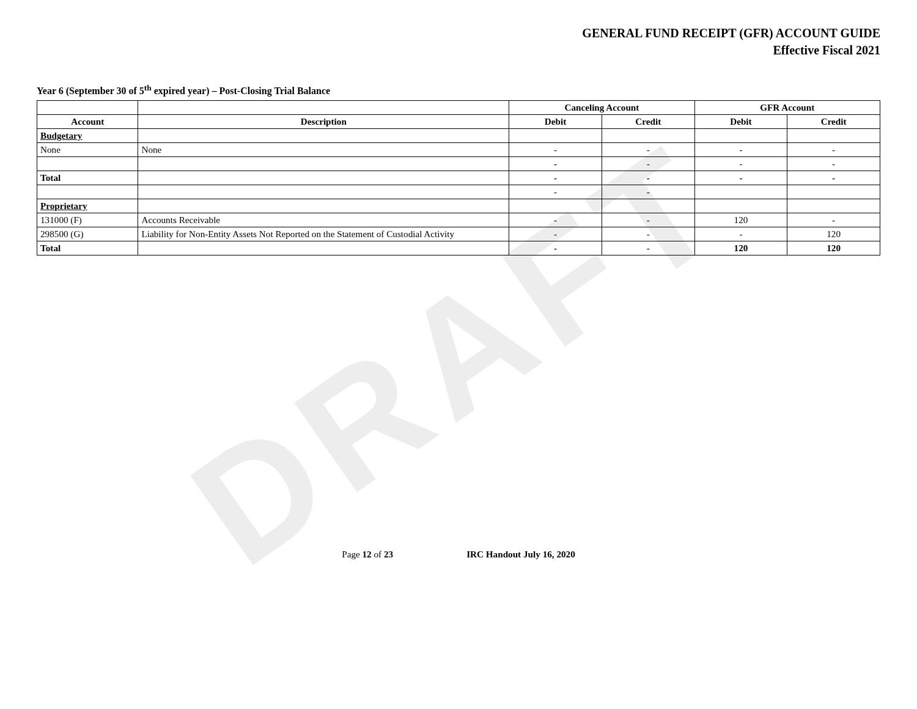DRAFT
GENERAL FUND RECEIPT (GFR) ACCOUNT GUIDE
Effective Fiscal 2021
Year 6 (September 30 of 5th expired year) – Post-Closing Trial Balance
| | | Canceling Account | GFR Account |
| --- | --- | --- | --- |
| Account | Description | Debit | Credit | Debit | Credit |
| Budgetary | | | | | |
| None | None | - | - | - | - |
| | | - | - | - | - |
| Total | | - | - | - | - |
| | | - | - | | |
| Proprietary | | | | | |
| 131000 (F) | Accounts Receivable | - | - | 120 | - |
| 298500 (G) | Liability for Non-Entity Assets Not Reported on the Statement of Custodial Activity | - | - | - | 120 |
| Total | | - | - | 120 | 120 |
Page 12 of 23
IRC Handout July 16, 2020